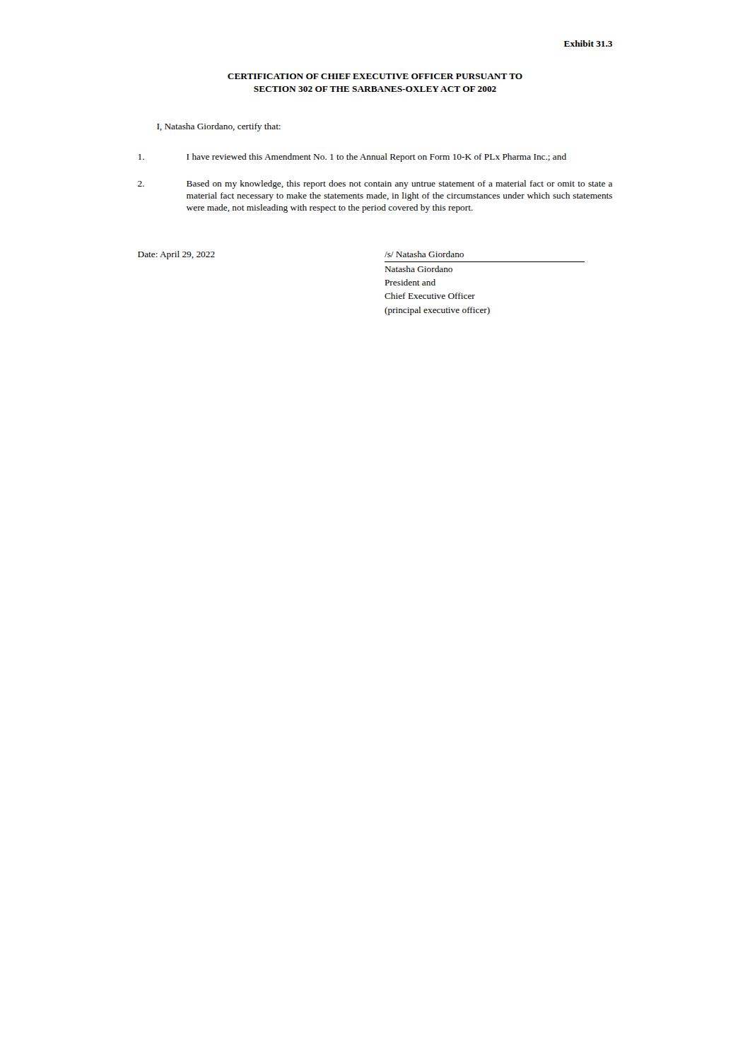Exhibit 31.3
CERTIFICATION OF CHIEF EXECUTIVE OFFICER PURSUANT TO
SECTION 302 OF THE SARBANES-OXLEY ACT OF 2002
I, Natasha Giordano, certify that:
| 1. | | I have reviewed this Amendment No. 1 to the Annual Report on Form 10-K of PLx Pharma Inc.; and |
| 2. | | Based on my knowledge, this report does not contain any untrue statement of a material fact or omit to state a material fact necessary to make the statements made, in light of the circumstances under which such statements were made, not misleading with respect to the period covered by this report. |
| Date: April 29, 2022 | /s/ Natasha Giordano Natasha Giordano President and Chief Executive Officer (principal executive officer) |